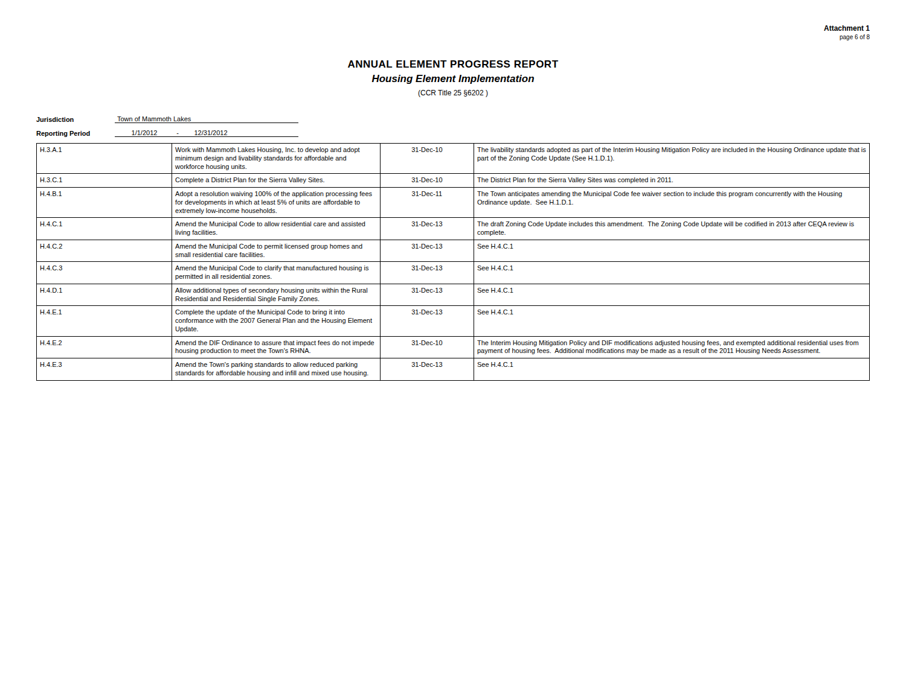Attachment 1
page 6 of 8
ANNUAL ELEMENT PROGRESS REPORT
Housing Element Implementation
(CCR Title 25 §6202 )
Jurisdiction Town of Mammoth Lakes
Reporting Period 1/1/2012-12/31/2012
| H.3.A.1 | Work with Mammoth Lakes Housing, Inc. to develop and adopt minimum design and livability standards for affordable and workforce housing units. | 31-Dec-10 | The livability standards adopted as part of the Interim Housing Mitigation Policy are included in the Housing Ordinance update that is part of the Zoning Code Update (See H.1.D.1). |
| H.3.C.1 | Complete a District Plan for the Sierra Valley Sites. | 31-Dec-10 | The District Plan for the Sierra Valley Sites was completed in 2011. |
| H.4.B.1 | Adopt a resolution waiving 100% of the application processing fees for developments in which at least 5% of units are affordable to extremely low-income households. | 31-Dec-11 | The Town anticipates amending the Municipal Code fee waiver section to include this program concurrently with the Housing Ordinance update. See H.1.D.1. |
| H.4.C.1 | Amend the Municipal Code to allow residential care and assisted living facilities. | 31-Dec-13 | The draft Zoning Code Update includes this amendment. The Zoning Code Update will be codified in 2013 after CEQA review is complete. |
| H.4.C.2 | Amend the Municipal Code to permit licensed group homes and small residential care facilities. | 31-Dec-13 | See H.4.C.1 |
| H.4.C.3 | Amend the Municipal Code to clarify that manufactured housing is permitted in all residential zones. | 31-Dec-13 | See H.4.C.1 |
| H.4.D.1 | Allow additional types of secondary housing units within the Rural Residential and Residential Single Family Zones. | 31-Dec-13 | See H.4.C.1 |
| H.4.E.1 | Complete the update of the Municipal Code to bring it into conformance with the 2007 General Plan and the Housing Element Update. | 31-Dec-13 | See H.4.C.1 |
| H.4.E.2 | Amend the DIF Ordinance to assure that impact fees do not impede housing production to meet the Town's RHNA. | 31-Dec-10 | The Interim Housing Mitigation Policy and DIF modifications adjusted housing fees, and exempted additional residential uses from payment of housing fees. Additional modifications may be made as a result of the 2011 Housing Needs Assessment. |
| H.4.E.3 | Amend the Town's parking standards to allow reduced parking standards for affordable housing and infill and mixed use housing. | 31-Dec-13 | See H.4.C.1 |